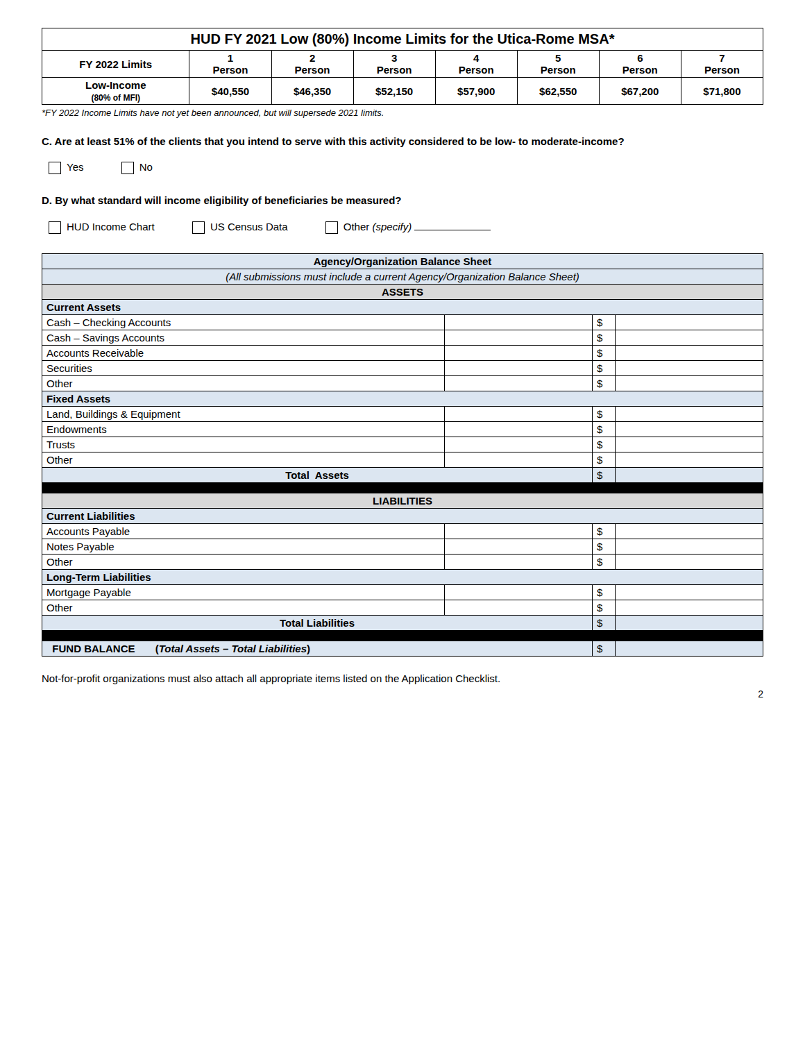HUD FY 2021 Low (80%) Income Limits for the Utica-Rome MSA*
| FY 2022 Limits | 1 Person | 2 Person | 3 Person | 4 Person | 5 Person | 6 Person | 7 Person |
| --- | --- | --- | --- | --- | --- | --- | --- |
| Low-Income (80% of MFI) | $40,550 | $46,350 | $52,150 | $57,900 | $62,550 | $67,200 | $71,800 |
*FY 2022 Income Limits have not yet been announced, but will supersede 2021 limits.
C. Are at least 51% of the clients that you intend to serve with this activity considered to be low- to moderate-income?
Yes No
D. By what standard will income eligibility of beneficiaries be measured?
HUD Income Chart US Census Data Other (specify)
| Agency/Organization Balance Sheet |
| (All submissions must include a current Agency/Organization Balance Sheet) |
| ASSETS |
| Current Assets |
| Cash – Checking Accounts | | $ | |
| Cash – Savings Accounts | | $ | |
| Accounts Receivable | | $ | |
| Securities | | $ | |
| Other | | $ | |
| Fixed Assets |
| Land, Buildings & Equipment | | $ | |
| Endowments | | $ | |
| Trusts | | $ | |
| Other | | $ | |
| Total Assets | $ | |
| LIABILITIES |
| Current Liabilities |
| Accounts Payable | | $ | |
| Notes Payable | | $ | |
| Other | | $ | |
| Long-Term Liabilities |
| Mortgage Payable | | $ | |
| Other | | $ | |
| Total Liabilities | $ | |
| FUND BALANCE ( Total Assets – Total Liabilities ) | $ | |
Not-for-profit organizations must also attach all appropriate items listed on the Application Checklist.
2